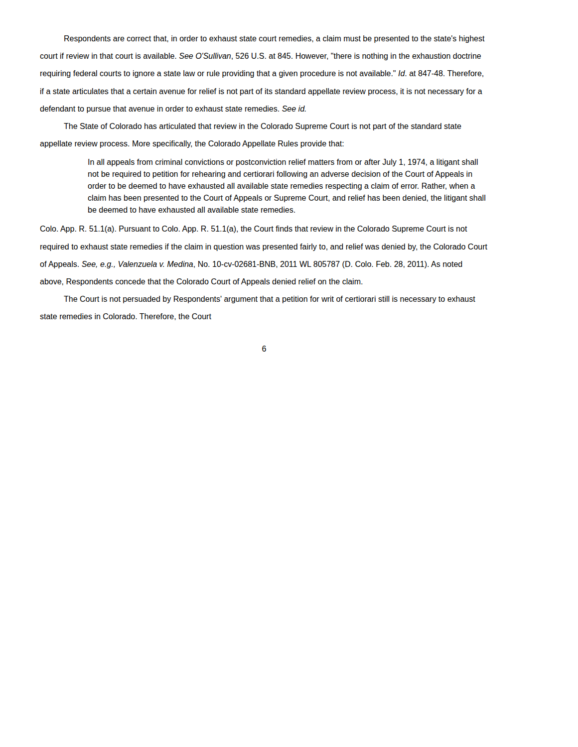Respondents are correct that, in order to exhaust state court remedies, a claim must be presented to the state's highest court if review in that court is available. See O'Sullivan, 526 U.S. at 845. However, "there is nothing in the exhaustion doctrine requiring federal courts to ignore a state law or rule providing that a given procedure is not available." Id. at 847-48. Therefore, if a state articulates that a certain avenue for relief is not part of its standard appellate review process, it is not necessary for a defendant to pursue that avenue in order to exhaust state remedies. See id.
The State of Colorado has articulated that review in the Colorado Supreme Court is not part of the standard state appellate review process. More specifically, the Colorado Appellate Rules provide that:
In all appeals from criminal convictions or postconviction relief matters from or after July 1, 1974, a litigant shall not be required to petition for rehearing and certiorari following an adverse decision of the Court of Appeals in order to be deemed to have exhausted all available state remedies respecting a claim of error. Rather, when a claim has been presented to the Court of Appeals or Supreme Court, and relief has been denied, the litigant shall be deemed to have exhausted all available state remedies.
Colo. App. R. 51.1(a). Pursuant to Colo. App. R. 51.1(a), the Court finds that review in the Colorado Supreme Court is not required to exhaust state remedies if the claim in question was presented fairly to, and relief was denied by, the Colorado Court of Appeals. See, e.g., Valenzuela v. Medina, No. 10-cv-02681-BNB, 2011 WL 805787 (D. Colo. Feb. 28, 2011). As noted above, Respondents concede that the Colorado Court of Appeals denied relief on the claim.
The Court is not persuaded by Respondents' argument that a petition for writ of certiorari still is necessary to exhaust state remedies in Colorado. Therefore, the Court
6